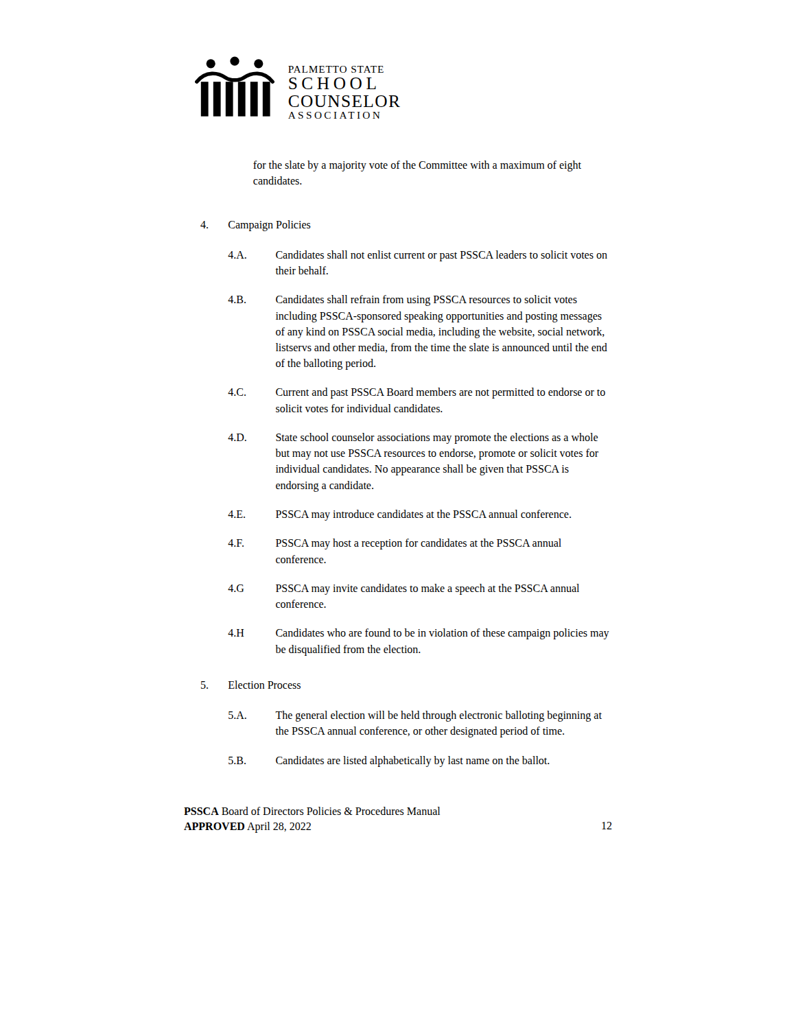PALMETTO STATE
SCHOOL
COUNSELOR
ASSOCIATION
for the slate by a majority vote of the Committee with a maximum of eight candidates.
4.
Campaign Policies
4.A.
Candidates shall not enlist current or past PSSCA leaders to solicit votes on their behalf.
4.B.
Candidates shall refrain from using PSSCA resources to solicit votes including PSSCA-sponsored speaking opportunities and posting messages of any kind on PSSCA social media, including the website, social network, listservs and other media, from the time the slate is announced until the end of the balloting period.
4.C.
Current and past PSSCA Board members are not permitted to endorse or to solicit votes for individual candidates.
4.D.
State school counselor associations may promote the elections as a whole but may not use PSSCA resources to endorse, promote or solicit votes for individual candidates. No appearance shall be given that PSSCA is endorsing a candidate.
4.E.
PSSCA may introduce candidates at the PSSCA annual conference.
4.F.
PSSCA may host a reception for candidates at the PSSCA annual conference.
4.G
PSSCA may invite candidates to make a speech at the PSSCA annual conference.
4.H
Candidates who are found to be in violation of these campaign policies may be disqualified from the election.
5.
Election Process
5.A.
The general election will be held through electronic balloting beginning at the PSSCA annual conference, or other designated period of time.
5.B.
Candidates are listed alphabetically by last name on the ballot.
PSSCA Board of Directors Policies & Procedures Manual
APPROVED April 28, 2022
12